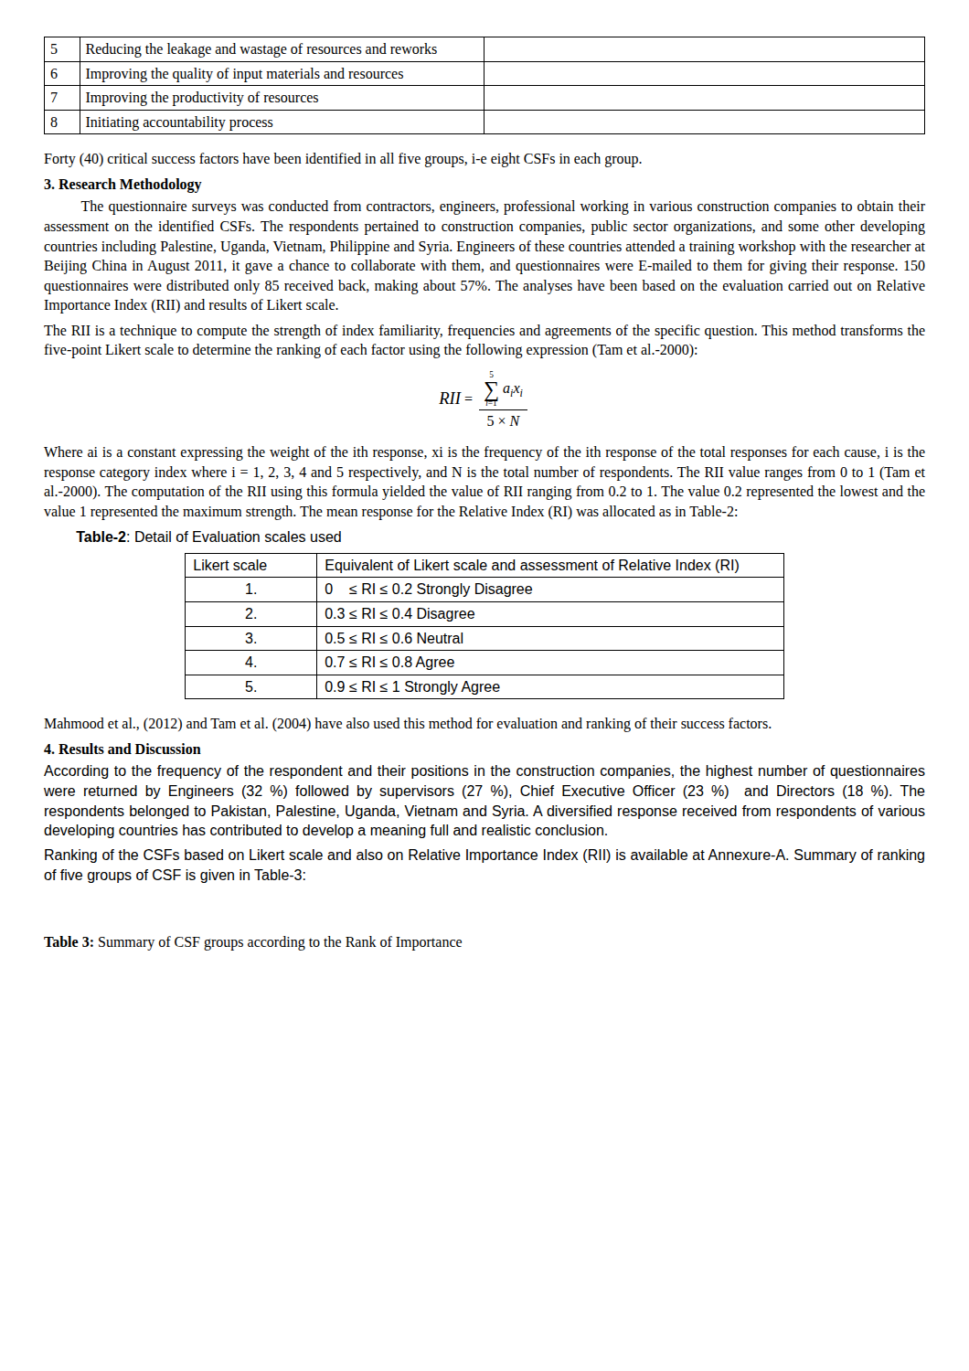| 5 | Reducing the leakage and wastage of resources and reworks | |
| 6 | Improving the quality of input materials and resources | |
| 7 | Improving the productivity of resources | |
| 8 | Initiating accountability process | |
Forty (40) critical success factors have been identified in all five groups, i-e eight CSFs in each group.
3. Research Methodology
The questionnaire surveys was conducted from contractors, engineers, professional working in various construction companies to obtain their assessment on the identified CSFs. The respondents pertained to construction companies, public sector organizations, and some other developing countries including Palestine, Uganda, Vietnam, Philippine and Syria. Engineers of these countries attended a training workshop with the researcher at Beijing China in August 2011, it gave a chance to collaborate with them, and questionnaires were E-mailed to them for giving their response. 150 questionnaires were distributed only 85 received back, making about 57%. The analyses have been based on the evaluation carried out on Relative Importance Index (RII) and results of Likert scale.
The RII is a technique to compute the strength of index familiarity, frequencies and agreements of the specific question. This method transforms the five-point Likert scale to determine the ranking of each factor using the following expression (Tam et al.-2000):
RII = 5 ∑ i=1 aixi 5 × N
Where ai is a constant expressing the weight of the ith response, xi is the frequency of the ith response of the total responses for each cause, i is the response category index where i = 1, 2, 3, 4 and 5 respectively, and N is the total number of respondents. The RII value ranges from 0 to 1 (Tam et al.-2000). The computation of the RII using this formula yielded the value of RII ranging from 0.2 to 1. The value 0.2 represented the lowest and the value 1 represented the maximum strength. The mean response for the Relative Index (RI) was allocated as in Table-2:
Table-2: Detail of Evaluation scales used
| Likert scale | Equivalent of Likert scale and assessment of Relative Index (RI) |
| --- | --- |
| 1. | 0 ≤ RI ≤ 0.2 Strongly Disagree |
| 2. | 0.3 ≤ RI ≤ 0.4 Disagree |
| 3. | 0.5 ≤ RI ≤ 0.6 Neutral |
| 4. | 0.7 ≤ RI ≤ 0.8 Agree |
| 5. | 0.9 ≤ RI ≤ 1 Strongly Agree |
Mahmood et al., (2012) and Tam et al. (2004) have also used this method for evaluation and ranking of their success factors.
4. Results and Discussion
According to the frequency of the respondent and their positions in the construction companies, the highest number of questionnaires were returned by Engineers (32 %) followed by supervisors (27 %), Chief Executive Officer (23 %) and Directors (18 %). The respondents belonged to Pakistan, Palestine, Uganda, Vietnam and Syria. A diversified response received from respondents of various developing countries has contributed to develop a meaning full and realistic conclusion.
Ranking of the CSFs based on Likert scale and also on Relative Importance Index (RII) is available at Annexure-A. Summary of ranking of five groups of CSF is given in Table-3:
Table 3: Summary of CSF groups according to the Rank of Importance